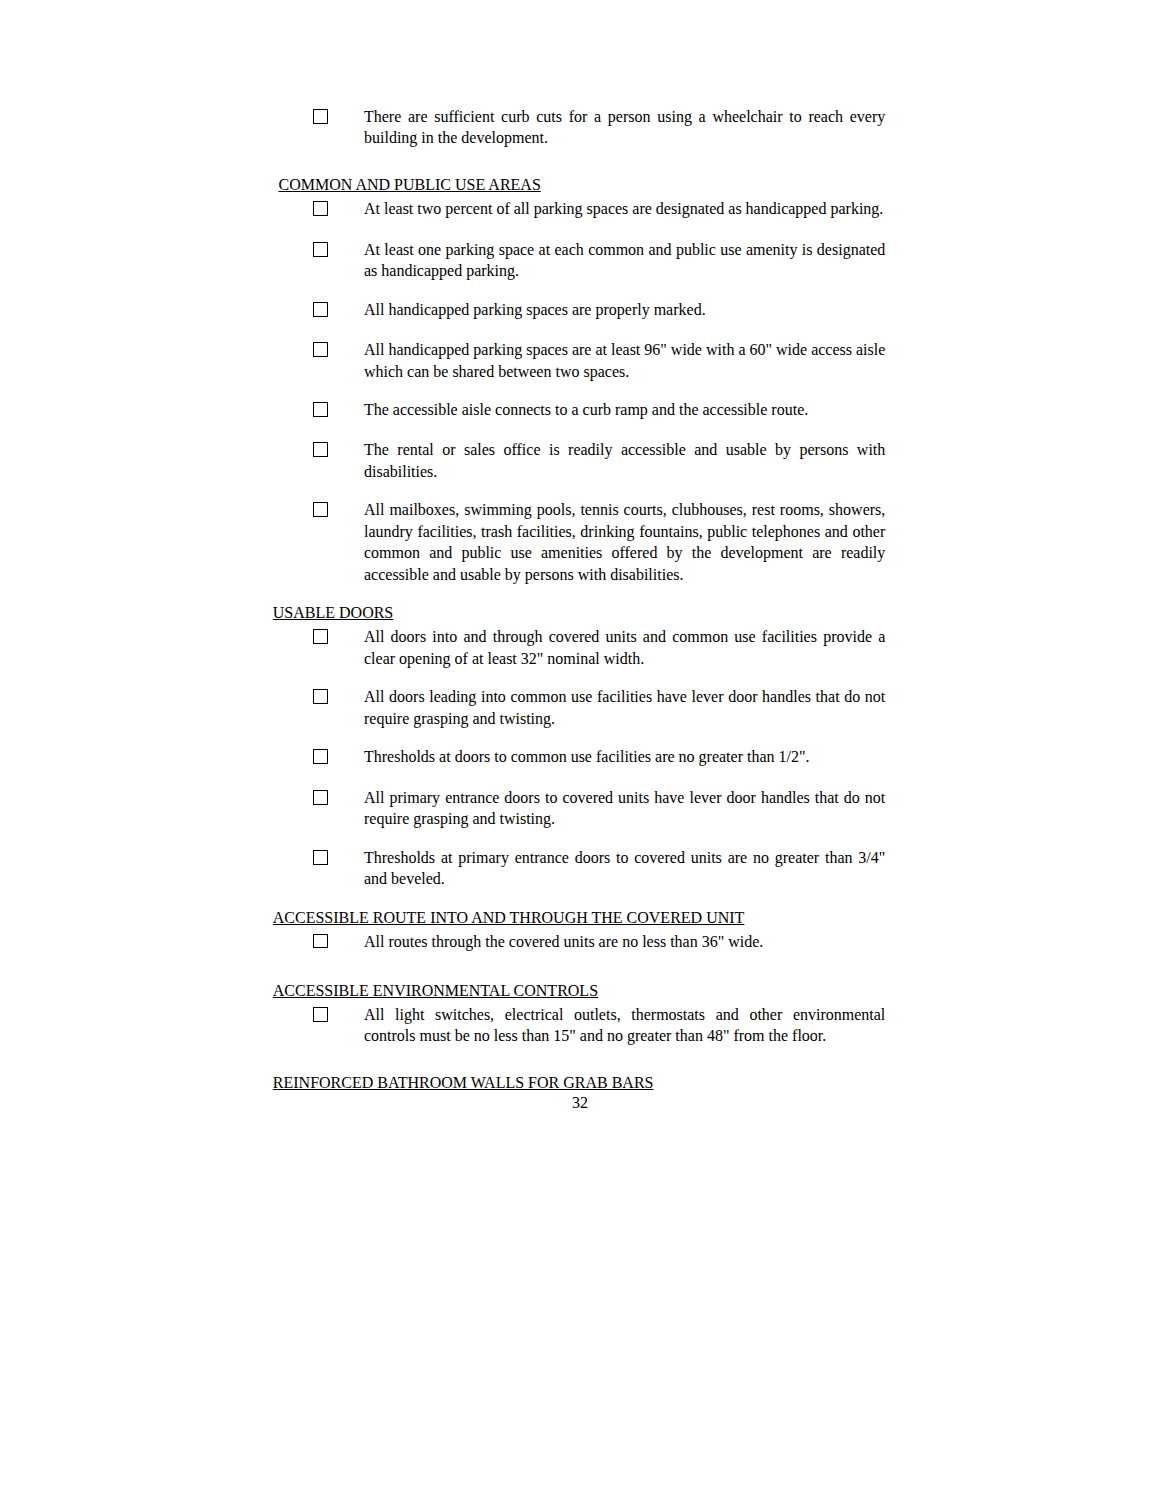There are sufficient curb cuts for a person using a wheelchair to reach every building in the development.
COMMON AND PUBLIC USE AREAS
At least two percent of all parking spaces are designated as handicapped parking.
At least one parking space at each common and public use amenity is designated as handicapped parking.
All handicapped parking spaces are properly marked.
All handicapped parking spaces are at least 96" wide with a 60" wide access aisle which can be shared between two spaces.
The accessible aisle connects to a curb ramp and the accessible route.
The rental or sales office is readily accessible and usable by persons with disabilities.
All mailboxes, swimming pools, tennis courts, clubhouses, rest rooms, showers, laundry facilities, trash facilities, drinking fountains, public telephones and other common and public use amenities offered by the development are readily accessible and usable by persons with disabilities.
USABLE DOORS
All doors into and through covered units and common use facilities provide a clear opening of at least 32" nominal width.
All doors leading into common use facilities have lever door handles that do not require grasping and twisting.
Thresholds at doors to common use facilities are no greater than 1/2".
All primary entrance doors to covered units have lever door handles that do not require grasping and twisting.
Thresholds at primary entrance doors to covered units are no greater than 3/4" and beveled.
ACCESSIBLE ROUTE INTO AND THROUGH THE COVERED UNIT
All routes through the covered units are no less than 36" wide.
ACCESSIBLE ENVIRONMENTAL CONTROLS
All light switches, electrical outlets, thermostats and other environmental controls must be no less than 15" and no greater than 48" from the floor.
REINFORCED BATHROOM WALLS FOR GRAB BARS
32